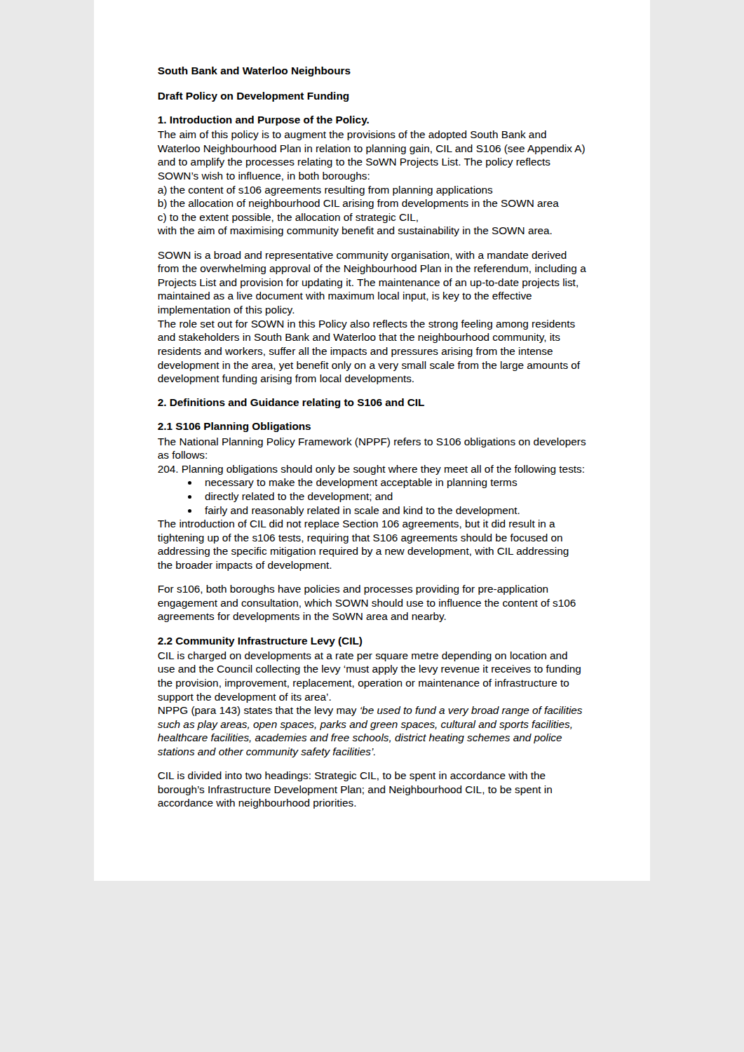South Bank and Waterloo Neighbours
Draft Policy on Development Funding
1. Introduction and Purpose of the Policy.
The aim of this policy is to augment the provisions of the adopted South Bank and Waterloo Neighbourhood Plan in relation to planning gain, CIL and S106 (see Appendix A) and to amplify the processes relating to the SoWN Projects List. The policy reflects SOWN’s wish to influence, in both boroughs:
a) the content of s106 agreements resulting from planning applications
b) the allocation of neighbourhood CIL arising from developments in the SOWN area
c) to the extent possible, the allocation of strategic CIL,
with the aim of maximising community benefit and sustainability in the SOWN area.
SOWN is a broad and representative community organisation, with a mandate derived from the overwhelming approval of the Neighbourhood Plan in the referendum, including a Projects List and provision for updating it. The maintenance of an up-to-date projects list, maintained as a live document with maximum local input, is key to the effective implementation of this policy.
The role set out for SOWN in this Policy also reflects the strong feeling among residents and stakeholders in South Bank and Waterloo that the neighbourhood community, its residents and workers, suffer all the impacts and pressures arising from the intense development in the area, yet benefit only on a very small scale from the large amounts of development funding arising from local developments.
2. Definitions and Guidance relating to S106 and CIL
2.1 S106 Planning Obligations
The National Planning Policy Framework (NPPF) refers to S106 obligations on developers as follows:
204. Planning obligations should only be sought where they meet all of the following tests:
necessary to make the development acceptable in planning terms
directly related to the development; and
fairly and reasonably related in scale and kind to the development.
The introduction of CIL did not replace Section 106 agreements, but it did result in a tightening up of the s106 tests, requiring that S106 agreements should be focused on addressing the specific mitigation required by a new development, with CIL addressing the broader impacts of development.
For s106, both boroughs have policies and processes providing for pre-application engagement and consultation, which SOWN should use to influence the content of s106 agreements for developments in the SoWN area and nearby.
2.2 Community Infrastructure Levy (CIL)
CIL is charged on developments at a rate per square metre depending on location and use and the Council collecting the levy ‘must apply the levy revenue it receives to funding the provision, improvement, replacement, operation or maintenance of infrastructure to support the development of its area’.
NPPG (para 143) states that the levy may ‘be used to fund a very broad range of facilities such as play areas, open spaces, parks and green spaces, cultural and sports facilities, healthcare facilities, academies and free schools, district heating schemes and police stations and other community safety facilities’.
CIL is divided into two headings: Strategic CIL, to be spent in accordance with the borough’s Infrastructure Development Plan; and Neighbourhood CIL, to be spent in accordance with neighbourhood priorities.